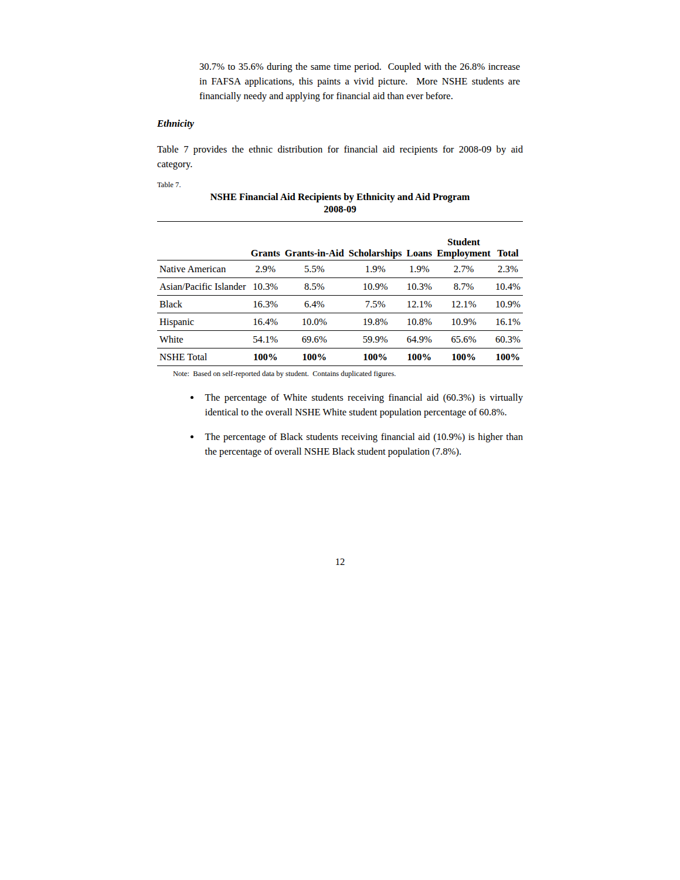30.7% to 35.6% during the same time period. Coupled with the 26.8% increase in FAFSA applications, this paints a vivid picture. More NSHE students are financially needy and applying for financial aid than ever before.
Ethnicity
Table 7 provides the ethnic distribution for financial aid recipients for 2008-09 by aid category.
Table 7.
NSHE Financial Aid Recipients by Ethnicity and Aid Program
2008-09
| | Grants | Grants-in-Aid | Scholarships | Loans | Student Employment | Total |
| --- | --- | --- | --- | --- | --- | --- |
| Native American | 2.9% | 5.5% | 1.9% | 1.9% | 2.7% | 2.3% |
| Asian/Pacific Islander | 10.3% | 8.5% | 10.9% | 10.3% | 8.7% | 10.4% |
| Black | 16.3% | 6.4% | 7.5% | 12.1% | 12.1% | 10.9% |
| Hispanic | 16.4% | 10.0% | 19.8% | 10.8% | 10.9% | 16.1% |
| White | 54.1% | 69.6% | 59.9% | 64.9% | 65.6% | 60.3% |
| NSHE Total | 100% | 100% | 100% | 100% | 100% | 100% |
Note: Based on self-reported data by student. Contains duplicated figures.
The percentage of White students receiving financial aid (60.3%) is virtually identical to the overall NSHE White student population percentage of 60.8%.
The percentage of Black students receiving financial aid (10.9%) is higher than the percentage of overall NSHE Black student population (7.8%).
12